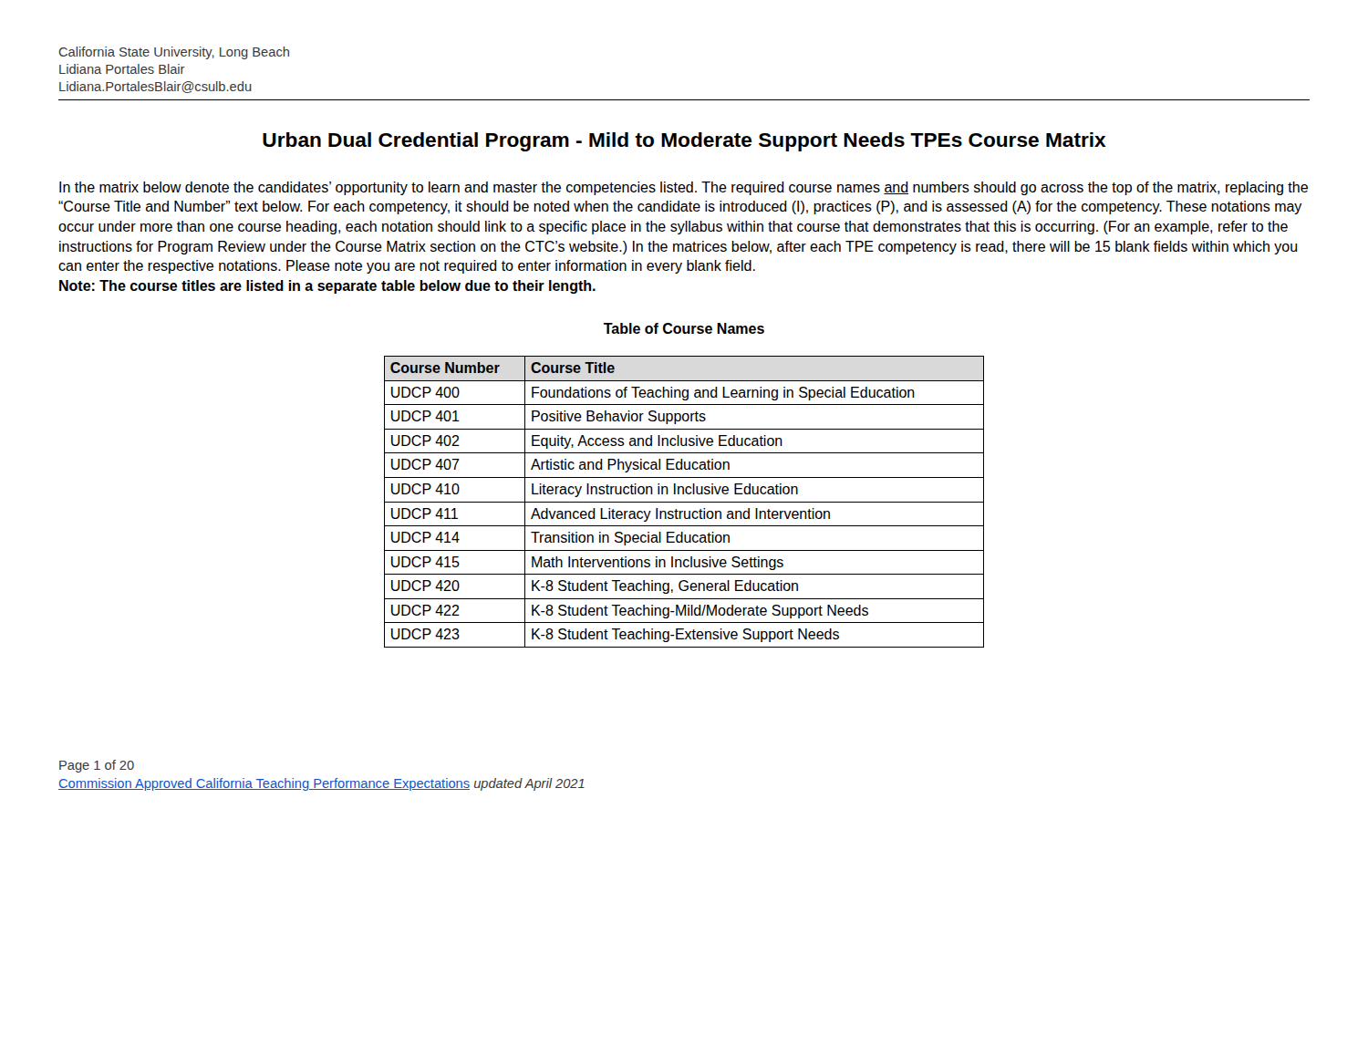California State University, Long Beach
Lidiana Portales Blair
Lidiana.PortalesBlair@csulb.edu
Urban Dual Credential Program - Mild to Moderate Support Needs TPEs Course Matrix
In the matrix below denote the candidates’ opportunity to learn and master the competencies listed. The required course names and numbers should go across the top of the matrix, replacing the “Course Title and Number” text below. For each competency, it should be noted when the candidate is introduced (I), practices (P), and is assessed (A) for the competency. These notations may occur under more than one course heading, each notation should link to a specific place in the syllabus within that course that demonstrates that this is occurring. (For an example, refer to the instructions for Program Review under the Course Matrix section on the CTC’s website.) In the matrices below, after each TPE competency is read, there will be 15 blank fields within which you can enter the respective notations. Please note you are not required to enter information in every blank field.
Note: The course titles are listed in a separate table below due to their length.
Table of Course Names
| Course Number | Course Title |
| --- | --- |
| UDCP 400 | Foundations of Teaching and Learning in Special Education |
| UDCP 401 | Positive Behavior Supports |
| UDCP 402 | Equity, Access and Inclusive Education |
| UDCP 407 | Artistic and Physical Education |
| UDCP 410 | Literacy Instruction in Inclusive Education |
| UDCP 411 | Advanced Literacy Instruction and Intervention |
| UDCP 414 | Transition in Special Education |
| UDCP 415 | Math Interventions in Inclusive Settings |
| UDCP 420 | K-8 Student Teaching, General Education |
| UDCP 422 | K-8 Student Teaching-Mild/Moderate Support Needs |
| UDCP 423 | K-8 Student Teaching-Extensive Support Needs |
Page 1 of 20
Commission Approved California Teaching Performance Expectations updated April 2021